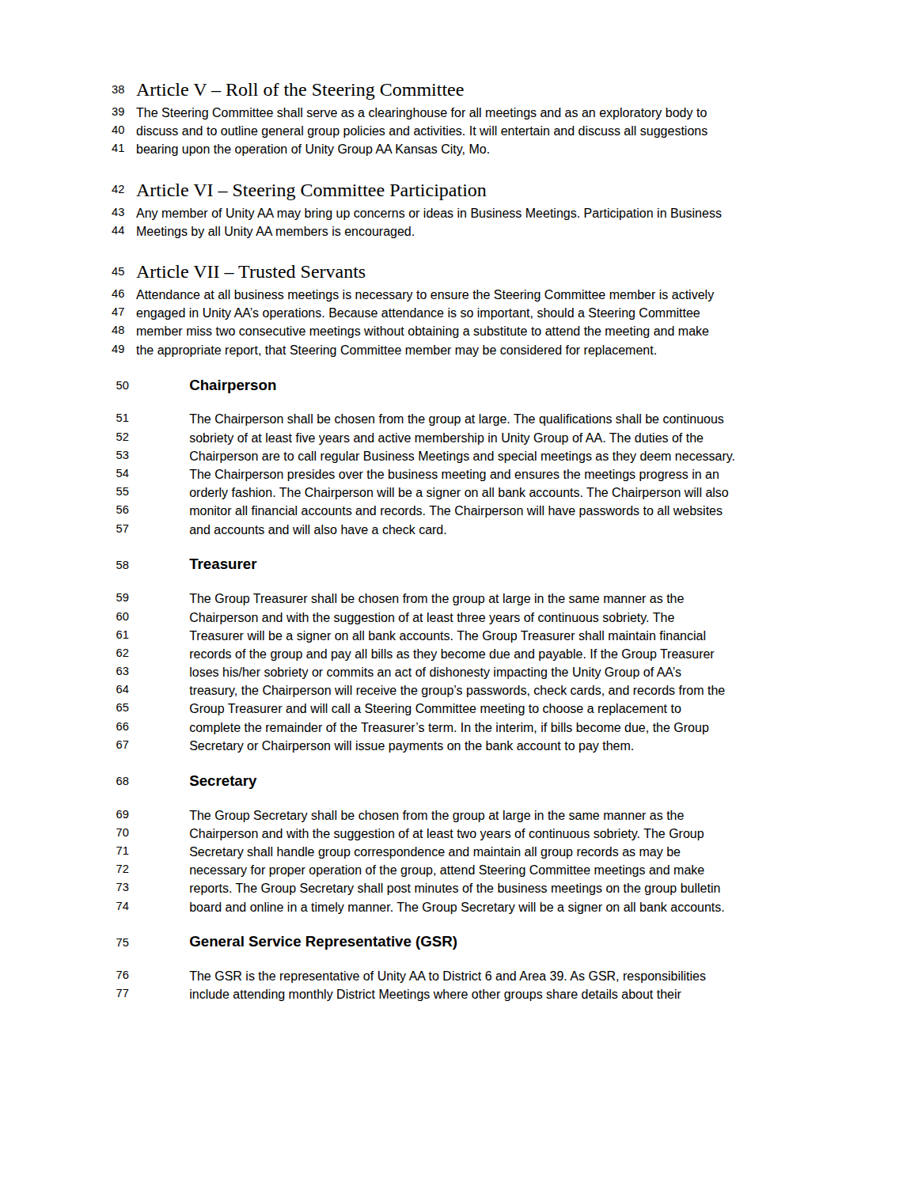38
Article V – Roll of the Steering Committee
39 The Steering Committee shall serve as a clearinghouse for all meetings and as an exploratory body to
40 discuss and to outline general group policies and activities. It will entertain and discuss all suggestions
41 bearing upon the operation of Unity Group AA Kansas City, Mo.
42
Article VI – Steering Committee Participation
43 Any member of Unity AA may bring up concerns or ideas in Business Meetings. Participation in Business
44 Meetings by all Unity AA members is encouraged.
45
Article VII – Trusted Servants
46 Attendance at all business meetings is necessary to ensure the Steering Committee member is actively
47 engaged in Unity AA’s operations. Because attendance is so important, should a Steering Committee
48 member miss two consecutive meetings without obtaining a substitute to attend the meeting and make
49 the appropriate report, that Steering Committee member may be considered for replacement.
50
Chairperson
51 The Chairperson shall be chosen from the group at large. The qualifications shall be continuous
52 sobriety of at least five years and active membership in Unity Group of AA. The duties of the
53 Chairperson are to call regular Business Meetings and special meetings as they deem necessary.
54 The Chairperson presides over the business meeting and ensures the meetings progress in an
55 orderly fashion. The Chairperson will be a signer on all bank accounts. The Chairperson will also
56 monitor all financial accounts and records. The Chairperson will have passwords to all websites
57 and accounts and will also have a check card.
58
Treasurer
59 The Group Treasurer shall be chosen from the group at large in the same manner as the
60 Chairperson and with the suggestion of at least three years of continuous sobriety. The
61 Treasurer will be a signer on all bank accounts. The Group Treasurer shall maintain financial
62 records of the group and pay all bills as they become due and payable. If the Group Treasurer
63 loses his/her sobriety or commits an act of dishonesty impacting the Unity Group of AA’s
64 treasury, the Chairperson will receive the group’s passwords, check cards, and records from the
65 Group Treasurer and will call a Steering Committee meeting to choose a replacement to
66 complete the remainder of the Treasurer’s term. In the interim, if bills become due, the Group
67 Secretary or Chairperson will issue payments on the bank account to pay them.
68
Secretary
69 The Group Secretary shall be chosen from the group at large in the same manner as the
70 Chairperson and with the suggestion of at least two years of continuous sobriety. The Group
71 Secretary shall handle group correspondence and maintain all group records as may be
72 necessary for proper operation of the group, attend Steering Committee meetings and make
73 reports. The Group Secretary shall post minutes of the business meetings on the group bulletin
74 board and online in a timely manner. The Group Secretary will be a signer on all bank accounts.
75
General Service Representative (GSR)
76 The GSR is the representative of Unity AA to District 6 and Area 39. As GSR, responsibilities
77 include attending monthly District Meetings where other groups share details about their